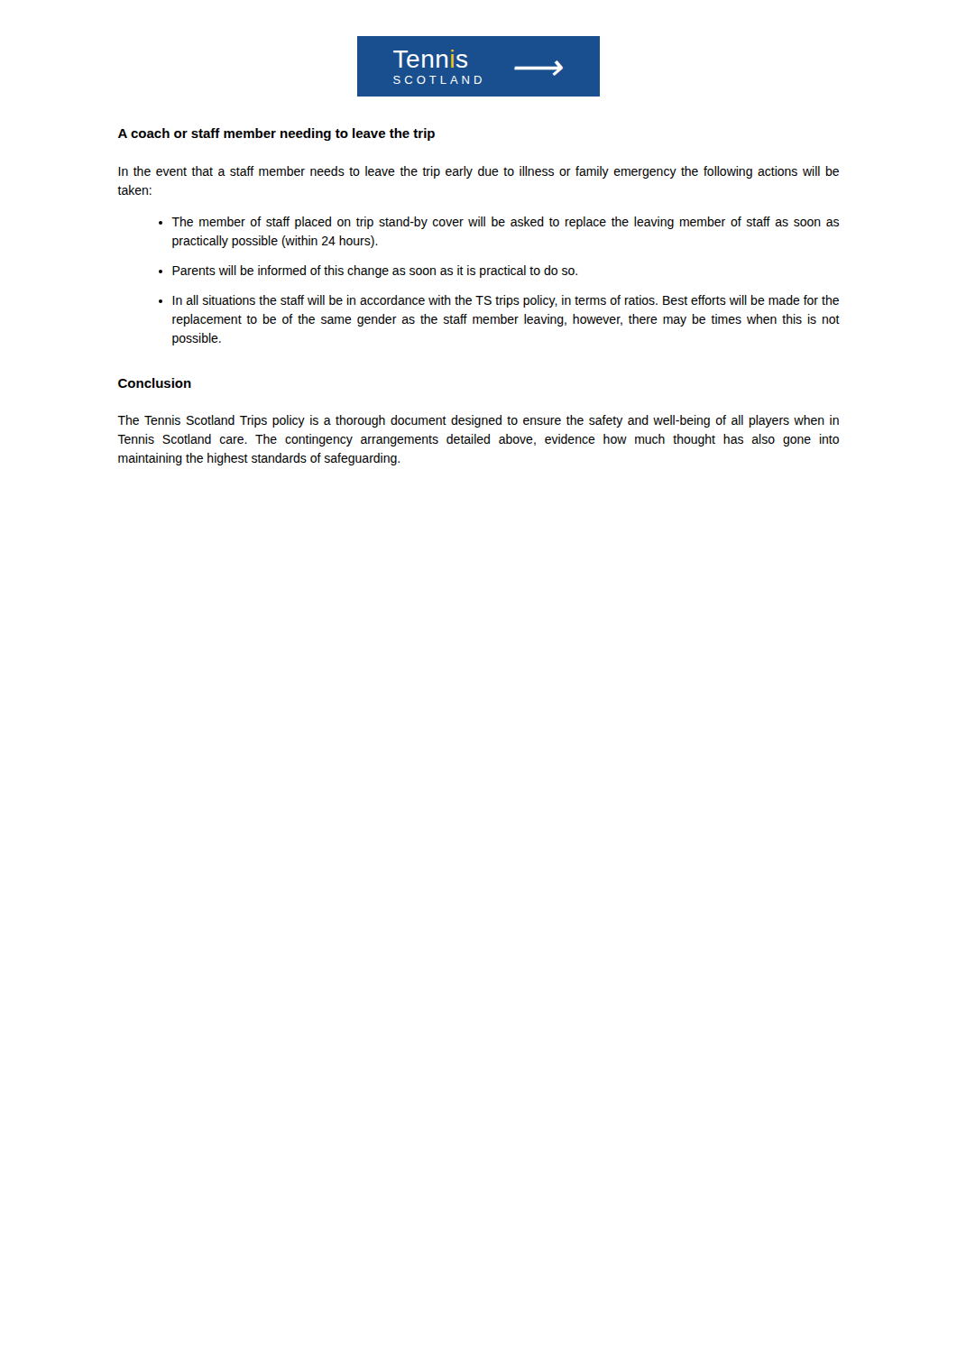Tennis
SCOTLAND
⟶
A coach or staff member needing to leave the trip
In the event that a staff member needs to leave the trip early due to illness or family emergency the following actions will be taken:
The member of staff placed on trip stand-by cover will be asked to replace the leaving member of staff as soon as practically possible (within 24 hours).
Parents will be informed of this change as soon as it is practical to do so.
In all situations the staff will be in accordance with the TS trips policy, in terms of ratios. Best efforts will be made for the replacement to be of the same gender as the staff member leaving, however, there may be times when this is not possible.
Conclusion
The Tennis Scotland Trips policy is a thorough document designed to ensure the safety and well-being of all players when in Tennis Scotland care. The contingency arrangements detailed above, evidence how much thought has also gone into maintaining the highest standards of safeguarding.